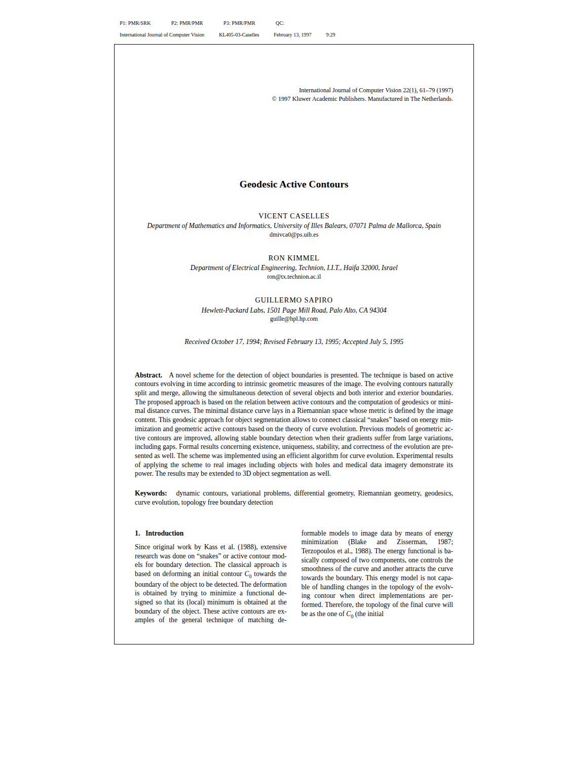P1: PMR/SRK P2: PMR/PMR P3: PMR/PMR QC:
International Journal of Computer Vision KL405-03-Caselles February 13, 1997 9:29
International Journal of Computer Vision 22(1), 61–79 (1997) © 1997 Kluwer Academic Publishers. Manufactured in The Netherlands.
Geodesic Active Contours
VICENT CASELLES
Department of Mathematics and Informatics, University of Illes Balears, 07071 Palma de Mallorca, Spain
dmivca0@ps.uib.es
RON KIMMEL
Department of Electrical Engineering, Technion, I.I.T., Haifa 32000, Israel
ron@tx.technion.ac.il
GUILLERMO SAPIRO
Hewlett-Packard Labs, 1501 Page Mill Road, Palo Alto, CA 94304
guille@hpl.hp.com
Received October 17, 1994; Revised February 13, 1995; Accepted July 5, 1995
Abstract. A novel scheme for the detection of object boundaries is presented. The technique is based on active contours evolving in time according to intrinsic geometric measures of the image. The evolving contours naturally split and merge, allowing the simultaneous detection of several objects and both interior and exterior boundaries. The proposed approach is based on the relation between active contours and the computation of geodesics or minimal distance curves. The minimal distance curve lays in a Riemannian space whose metric is defined by the image content. This geodesic approach for object segmentation allows to connect classical “snakes” based on energy minimization and geometric active contours based on the theory of curve evolution. Previous models of geometric active contours are improved, allowing stable boundary detection when their gradients suffer from large variations, including gaps. Formal results concerning existence, uniqueness, stability, and correctness of the evolution are presented as well. The scheme was implemented using an efficient algorithm for curve evolution. Experimental results of applying the scheme to real images including objects with holes and medical data imagery demonstrate its power. The results may be extended to 3D object segmentation as well.
Keywords: dynamic contours, variational problems, differential geometry, Riemannian geometry, geodesics, curve evolution, topology free boundary detection
1. Introduction
Since original work by Kass et al. (1988), extensive research was done on “snakes” or active contour models for boundary detection. The classical approach is based on deforming an initial contour C0 towards the boundary of the object to be detected. The deformation is obtained by trying to minimize a functional designed so that its (local) minimum is obtained at the boundary of the object. These active contours are examples of the general technique of matching deformable models to image data by means of energy minimization (Blake and Zisserman, 1987; Terzopoulos et al., 1988). The energy functional is basically composed of two components, one controls the smoothness of the curve and another attracts the curve towards the boundary. This energy model is not capable of handling changes in the topology of the evolving contour when direct implementations are performed. Therefore, the topology of the final curve will be as the one of C0 (the initial